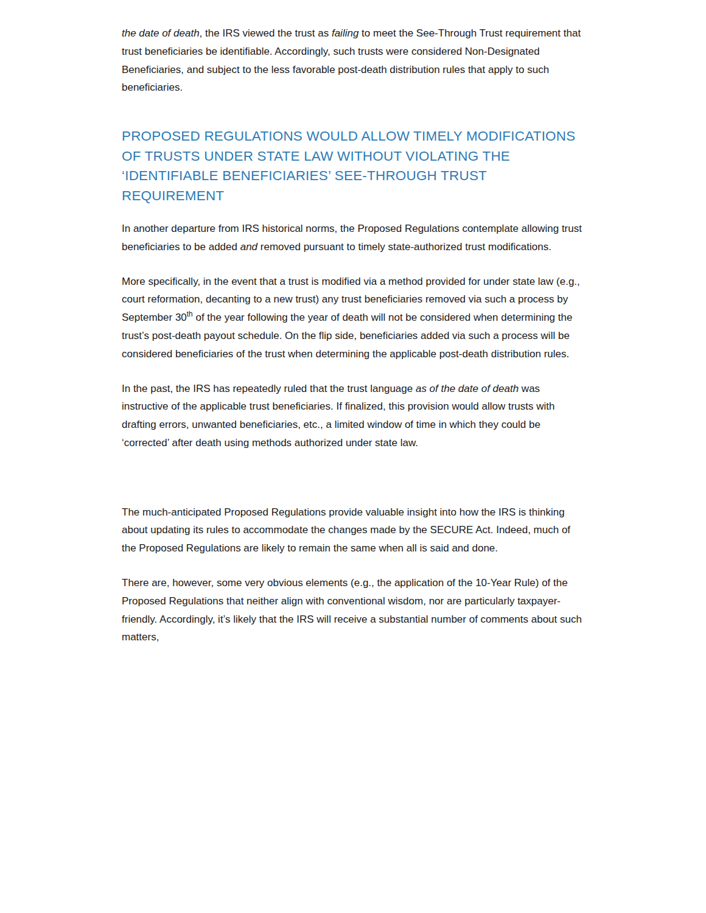the date of death, the IRS viewed the trust as failing to meet the See-Through Trust requirement that trust beneficiaries be identifiable. Accordingly, such trusts were considered Non-Designated Beneficiaries, and subject to the less favorable post-death distribution rules that apply to such beneficiaries.
Proposed Regulations Would Allow Timely Modifications of Trusts Under State Law Without Violating the ‘Identifiable Beneficiaries’ See-Through Trust Requirement
In another departure from IRS historical norms, the Proposed Regulations contemplate allowing trust beneficiaries to be added and removed pursuant to timely state-authorized trust modifications.
More specifically, in the event that a trust is modified via a method provided for under state law (e.g., court reformation, decanting to a new trust) any trust beneficiaries removed via such a process by September 30th of the year following the year of death will not be considered when determining the trust’s post-death payout schedule. On the flip side, beneficiaries added via such a process will be considered beneficiaries of the trust when determining the applicable post-death distribution rules.
In the past, the IRS has repeatedly ruled that the trust language as of the date of death was instructive of the applicable trust beneficiaries. If finalized, this provision would allow trusts with drafting errors, unwanted beneficiaries, etc., a limited window of time in which they could be ‘corrected’ after death using methods authorized under state law.
The much-anticipated Proposed Regulations provide valuable insight into how the IRS is thinking about updating its rules to accommodate the changes made by the SECURE Act. Indeed, much of the Proposed Regulations are likely to remain the same when all is said and done.
There are, however, some very obvious elements (e.g., the application of the 10-Year Rule) of the Proposed Regulations that neither align with conventional wisdom, nor are particularly taxpayer-friendly. Accordingly, it’s likely that the IRS will receive a substantial number of comments about such matters,